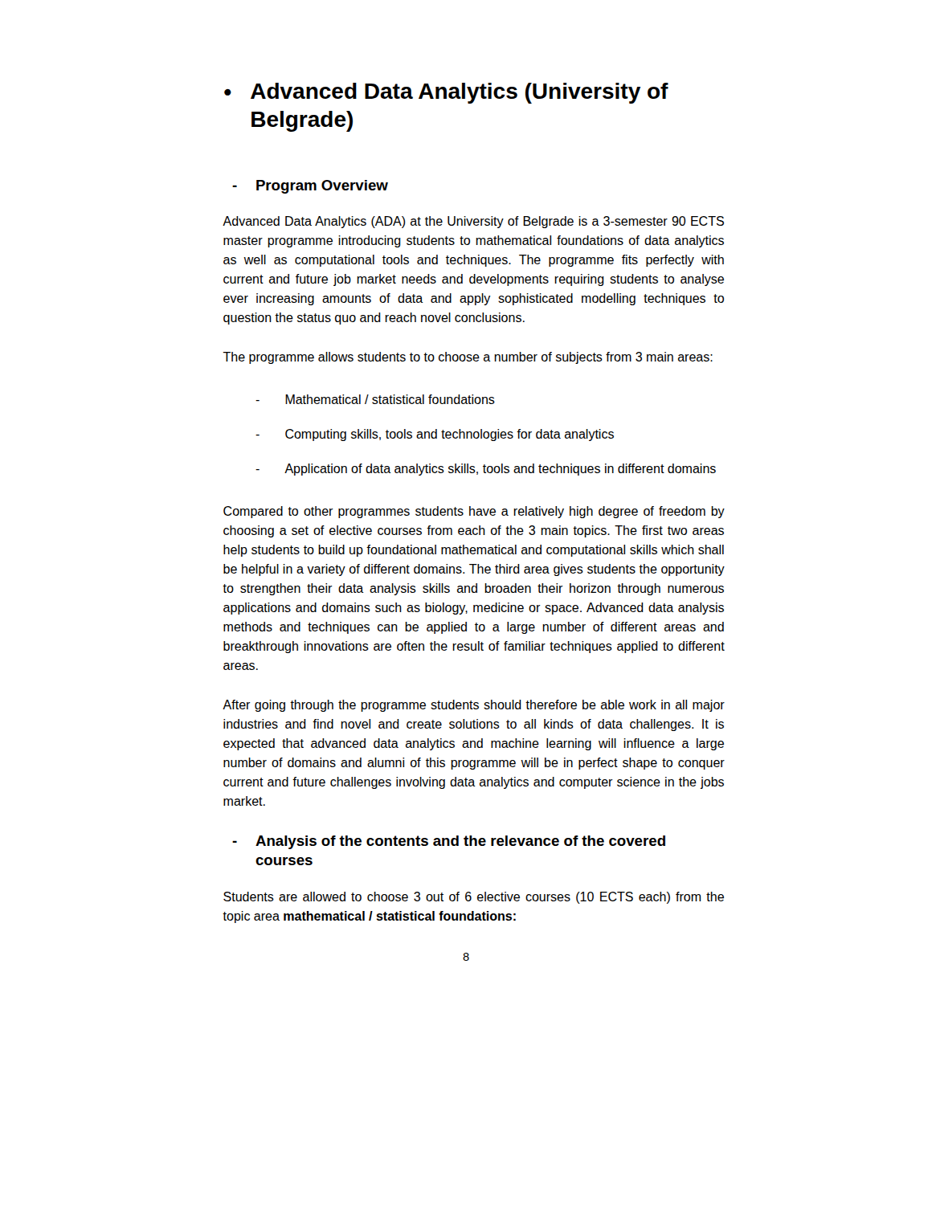Advanced Data Analytics (University of Belgrade)
Program Overview
Advanced Data Analytics (ADA) at the University of Belgrade is a 3-semester 90 ECTS master programme introducing students to mathematical foundations of data analytics as well as computational tools and techniques. The programme fits perfectly with current and future job market needs and developments requiring students to analyse ever increasing amounts of data and apply sophisticated modelling techniques to question the status quo and reach novel conclusions.
The programme allows students to to choose a number of subjects from 3 main areas:
Mathematical / statistical foundations
Computing skills, tools and technologies for data analytics
Application of data analytics skills, tools and techniques in different domains
Compared to other programmes students have a relatively high degree of freedom by choosing a set of elective courses from each of the 3 main topics. The first two areas help students to build up foundational mathematical and computational skills which shall be helpful in a variety of different domains. The third area gives students the opportunity to strengthen their data analysis skills and broaden their horizon through numerous applications and domains such as biology, medicine or space. Advanced data analysis methods and techniques can be applied to a large number of different areas and breakthrough innovations are often the result of familiar techniques applied to different areas.
After going through the programme students should therefore be able work in all major industries and find novel and create solutions to all kinds of data challenges. It is expected that advanced data analytics and machine learning will influence a large number of domains and alumni of this programme will be in perfect shape to conquer current and future challenges involving data analytics and computer science in the jobs market.
Analysis of the contents and the relevance of the covered courses
Students are allowed to choose 3 out of 6 elective courses (10 ECTS each) from the topic area mathematical / statistical foundations:
8